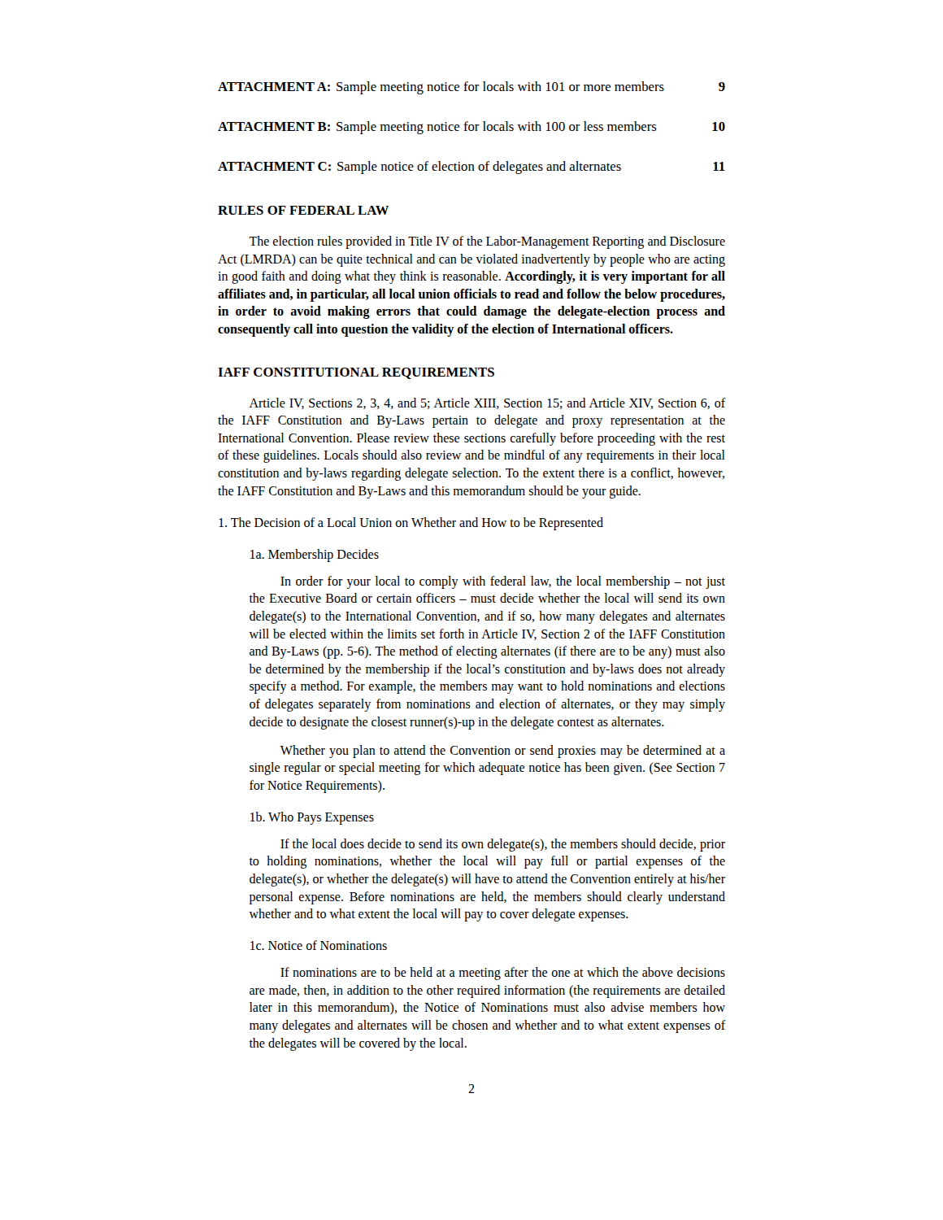ATTACHMENT A: Sample meeting notice for locals with 101 or more members 9
ATTACHMENT B: Sample meeting notice for locals with 100 or less members 10
ATTACHMENT C: Sample notice of election of delegates and alternates 11
RULES OF FEDERAL LAW
The election rules provided in Title IV of the Labor-Management Reporting and Disclosure Act (LMRDA) can be quite technical and can be violated inadvertently by people who are acting in good faith and doing what they think is reasonable. Accordingly, it is very important for all affiliates and, in particular, all local union officials to read and follow the below procedures, in order to avoid making errors that could damage the delegate-election process and consequently call into question the validity of the election of International officers.
IAFF CONSTITUTIONAL REQUIREMENTS
Article IV, Sections 2, 3, 4, and 5; Article XIII, Section 15; and Article XIV, Section 6, of the IAFF Constitution and By-Laws pertain to delegate and proxy representation at the International Convention. Please review these sections carefully before proceeding with the rest of these guidelines. Locals should also review and be mindful of any requirements in their local constitution and by-laws regarding delegate selection. To the extent there is a conflict, however, the IAFF Constitution and By-Laws and this memorandum should be your guide.
1. The Decision of a Local Union on Whether and How to be Represented
1a. Membership Decides
In order for your local to comply with federal law, the local membership – not just the Executive Board or certain officers – must decide whether the local will send its own delegate(s) to the International Convention, and if so, how many delegates and alternates will be elected within the limits set forth in Article IV, Section 2 of the IAFF Constitution and By-Laws (pp. 5-6). The method of electing alternates (if there are to be any) must also be determined by the membership if the local’s constitution and by-laws does not already specify a method. For example, the members may want to hold nominations and elections of delegates separately from nominations and election of alternates, or they may simply decide to designate the closest runner(s)-up in the delegate contest as alternates.
Whether you plan to attend the Convention or send proxies may be determined at a single regular or special meeting for which adequate notice has been given. (See Section 7 for Notice Requirements).
1b. Who Pays Expenses
If the local does decide to send its own delegate(s), the members should decide, prior to holding nominations, whether the local will pay full or partial expenses of the delegate(s), or whether the delegate(s) will have to attend the Convention entirely at his/her personal expense. Before nominations are held, the members should clearly understand whether and to what extent the local will pay to cover delegate expenses.
1c. Notice of Nominations
If nominations are to be held at a meeting after the one at which the above decisions are made, then, in addition to the other required information (the requirements are detailed later in this memorandum), the Notice of Nominations must also advise members how many delegates and alternates will be chosen and whether and to what extent expenses of the delegates will be covered by the local.
2